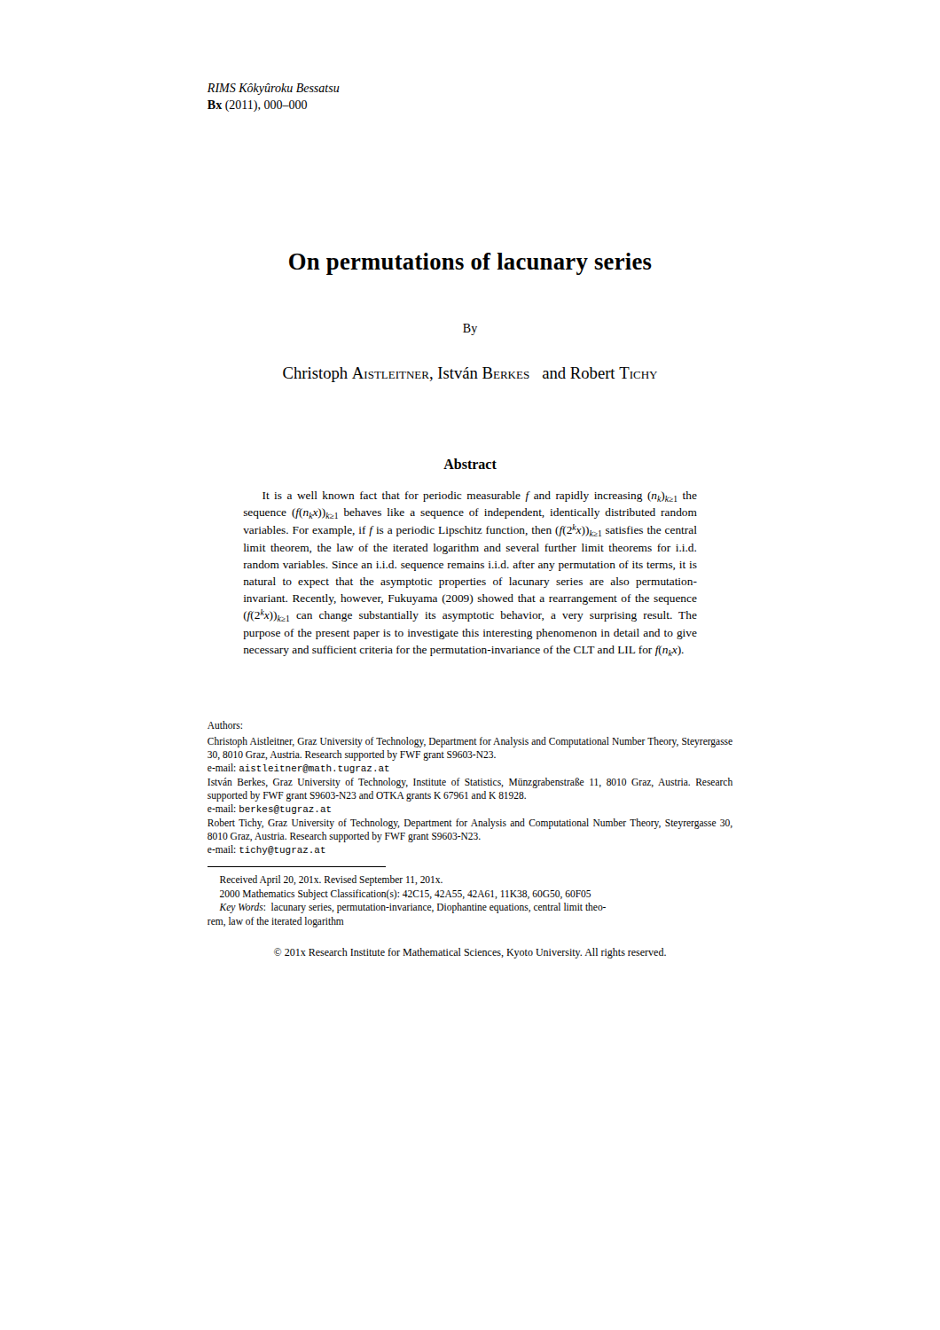RIMS Kôkyûroku Bessatsu
Bx (2011), 000–000
On permutations of lacunary series
By
Christoph Aistleitner, István Berkes and Robert Tichy
Abstract
It is a well known fact that for periodic measurable f and rapidly increasing (nk)k≥1 the sequence (f(nkx))k≥1 behaves like a sequence of independent, identically distributed random variables. For example, if f is a periodic Lipschitz function, then (f(2kx))k≥1 satisfies the central limit theorem, the law of the iterated logarithm and several further limit theorems for i.i.d. random variables. Since an i.i.d. sequence remains i.i.d. after any permutation of its terms, it is natural to expect that the asymptotic properties of lacunary series are also permutation-invariant. Recently, however, Fukuyama (2009) showed that a rearrangement of the sequence (f(2kx))k≥1 can change substantially its asymptotic behavior, a very surprising result. The purpose of the present paper is to investigate this interesting phenomenon in detail and to give necessary and sufficient criteria for the permutation-invariance of the CLT and LIL for f(nkx).
Authors:
Christoph Aistleitner, Graz University of Technology, Department for Analysis and Computational Number Theory, Steyrergasse 30, 8010 Graz, Austria. Research supported by FWF grant S9603-N23.
e-mail: aistleitner@math.tugraz.at
István Berkes, Graz University of Technology, Institute of Statistics, Münzgrabenstraße 11, 8010 Graz, Austria. Research supported by FWF grant S9603-N23 and OTKA grants K 67961 and K 81928.
e-mail: berkes@tugraz.at
Robert Tichy, Graz University of Technology, Department for Analysis and Computational Number Theory, Steyrergasse 30, 8010 Graz, Austria. Research supported by FWF grant S9603-N23.
e-mail: tichy@tugraz.at
Received April 20, 201x. Revised September 11, 201x.
2000 Mathematics Subject Classification(s): 42C15, 42A55, 42A61, 11K38, 60G50, 60F05
Key Words: lacunary series, permutation-invariance, Diophantine equations, central limit theo-
rem, law of the iterated logarithm
© 201x Research Institute for Mathematical Sciences, Kyoto University. All rights reserved.